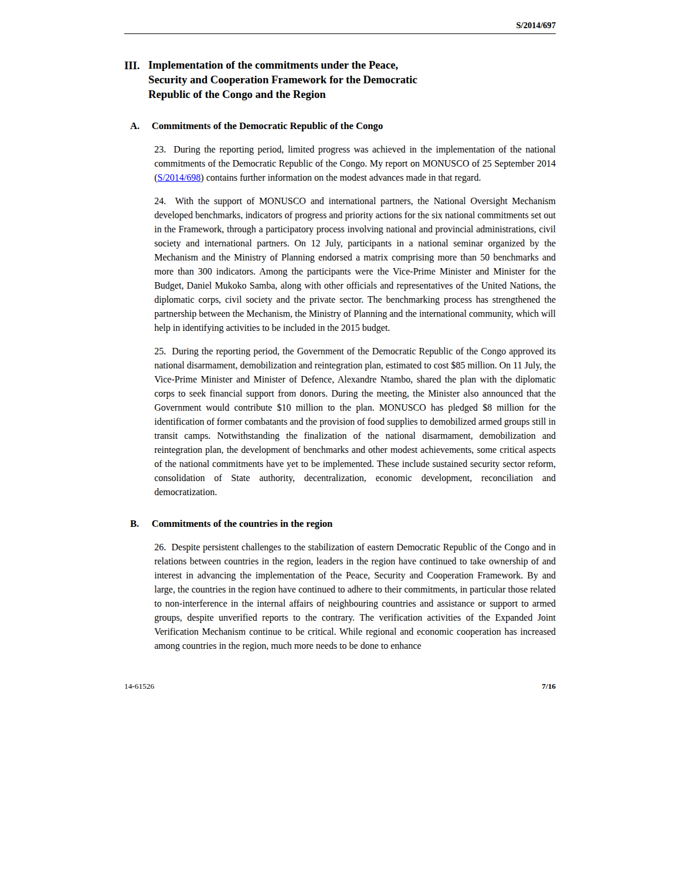S/2014/697
III.
Implementation of the commitments under the Peace,
Security and Cooperation Framework for the Democratic
Republic of the Congo and the Region
A.
Commitments of the Democratic Republic of the Congo
23. During the reporting period, limited progress was achieved in the implementation of the national commitments of the Democratic Republic of the Congo. My report on MONUSCO of 25 September 2014 (S/2014/698) contains further information on the modest advances made in that regard.
24. With the support of MONUSCO and international partners, the National Oversight Mechanism developed benchmarks, indicators of progress and priority actions for the six national commitments set out in the Framework, through a participatory process involving national and provincial administrations, civil society and international partners. On 12 July, participants in a national seminar organized by the Mechanism and the Ministry of Planning endorsed a matrix comprising more than 50 benchmarks and more than 300 indicators. Among the participants were the Vice-Prime Minister and Minister for the Budget, Daniel Mukoko Samba, along with other officials and representatives of the United Nations, the diplomatic corps, civil society and the private sector. The benchmarking process has strengthened the partnership between the Mechanism, the Ministry of Planning and the international community, which will help in identifying activities to be included in the 2015 budget.
25. During the reporting period, the Government of the Democratic Republic of the Congo approved its national disarmament, demobilization and reintegration plan, estimated to cost $85 million. On 11 July, the Vice-Prime Minister and Minister of Defence, Alexandre Ntambo, shared the plan with the diplomatic corps to seek financial support from donors. During the meeting, the Minister also announced that the Government would contribute $10 million to the plan. MONUSCO has pledged $8 million for the identification of former combatants and the provision of food supplies to demobilized armed groups still in transit camps. Notwithstanding the finalization of the national disarmament, demobilization and reintegration plan, the development of benchmarks and other modest achievements, some critical aspects of the national commitments have yet to be implemented. These include sustained security sector reform, consolidation of State authority, decentralization, economic development, reconciliation and democratization.
B.
Commitments of the countries in the region
26. Despite persistent challenges to the stabilization of eastern Democratic Republic of the Congo and in relations between countries in the region, leaders in the region have continued to take ownership of and interest in advancing the implementation of the Peace, Security and Cooperation Framework. By and large, the countries in the region have continued to adhere to their commitments, in particular those related to non-interference in the internal affairs of neighbouring countries and assistance or support to armed groups, despite unverified reports to the contrary. The verification activities of the Expanded Joint Verification Mechanism continue to be critical. While regional and economic cooperation has increased among countries in the region, much more needs to be done to enhance
14-61526
7/16